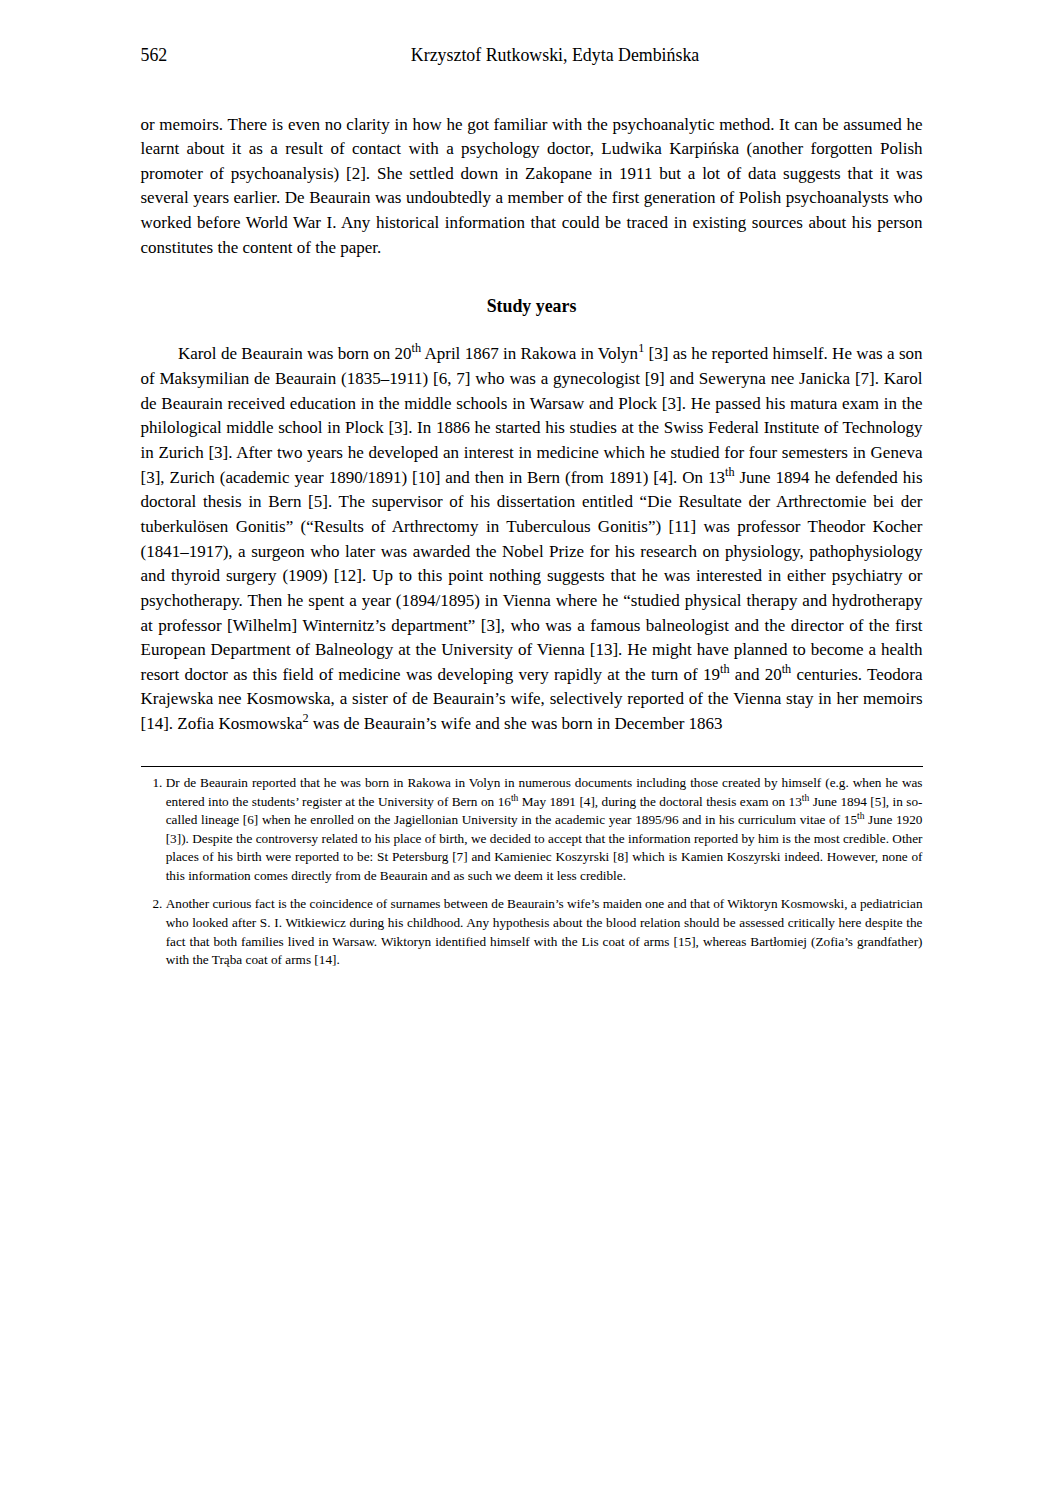562 Krzysztof Rutkowski, Edyta Dembińska
or memoirs. There is even no clarity in how he got familiar with the psychoanalytic method. It can be assumed he learnt about it as a result of contact with a psychology doctor, Ludwika Karpińska (another forgotten Polish promoter of psychoanalysis) [2]. She settled down in Zakopane in 1911 but a lot of data suggests that it was several years earlier. De Beaurain was undoubtedly a member of the first generation of Polish psychoanalysts who worked before World War I. Any historical information that could be traced in existing sources about his person constitutes the content of the paper.
Study years
Karol de Beaurain was born on 20th April 1867 in Rakowa in Volyn1 [3] as he reported himself. He was a son of Maksymilian de Beaurain (1835–1911) [6, 7] who was a gynecologist [9] and Seweryna nee Janicka [7]. Karol de Beaurain received education in the middle schools in Warsaw and Plock [3]. He passed his matura exam in the philological middle school in Plock [3]. In 1886 he started his studies at the Swiss Federal Institute of Technology in Zurich [3]. After two years he developed an interest in medicine which he studied for four semesters in Geneva [3], Zurich (academic year 1890/1891) [10] and then in Bern (from 1891) [4]. On 13th June 1894 he defended his doctoral thesis in Bern [5]. The supervisor of his dissertation entitled “Die Resultate der Arthrectomie bei der tuberkulösen Gonitis” (“Results of Arthrectomy in Tuberculous Gonitis”) [11] was professor Theodor Kocher (1841–1917), a surgeon who later was awarded the Nobel Prize for his research on physiology, pathophysiology and thyroid surgery (1909) [12]. Up to this point nothing suggests that he was interested in either psychiatry or psychotherapy. Then he spent a year (1894/1895) in Vienna where he “studied physical therapy and hydrotherapy at professor [Wilhelm] Winternitz’s department” [3], who was a famous balneologist and the director of the first European Department of Balneology at the University of Vienna [13]. He might have planned to become a health resort doctor as this field of medicine was developing very rapidly at the turn of 19th and 20th centuries. Teodora Krajewska nee Kosmowska, a sister of de Beaurain’s wife, selectively reported of the Vienna stay in her memoirs [14]. Zofia Kosmowska2 was de Beaurain’s wife and she was born in December 1863
Dr de Beaurain reported that he was born in Rakowa in Volyn in numerous documents including those created by himself (e.g. when he was entered into the students’ register at the University of Bern on 16th May 1891 [4], during the doctoral thesis exam on 13th June 1894 [5], in so-called lineage [6] when he enrolled on the Jagiellonian University in the academic year 1895/96 and in his curriculum vitae of 15th June 1920 [3]). Despite the controversy related to his place of birth, we decided to accept that the information reported by him is the most credible. Other places of his birth were reported to be: St Petersburg [7] and Kamieniec Koszyrski [8] which is Kamien Koszyrski indeed. However, none of this information comes directly from de Beaurain and as such we deem it less credible.
Another curious fact is the coincidence of surnames between de Beaurain’s wife’s maiden one and that of Wiktoryn Kosmowski, a pediatrician who looked after S. I. Witkiewicz during his childhood. Any hypothesis about the blood relation should be assessed critically here despite the fact that both families lived in Warsaw. Wiktoryn identified himself with the Lis coat of arms [15], whereas Bartłomiej (Zofia’s grandfather) with the Trąba coat of arms [14].